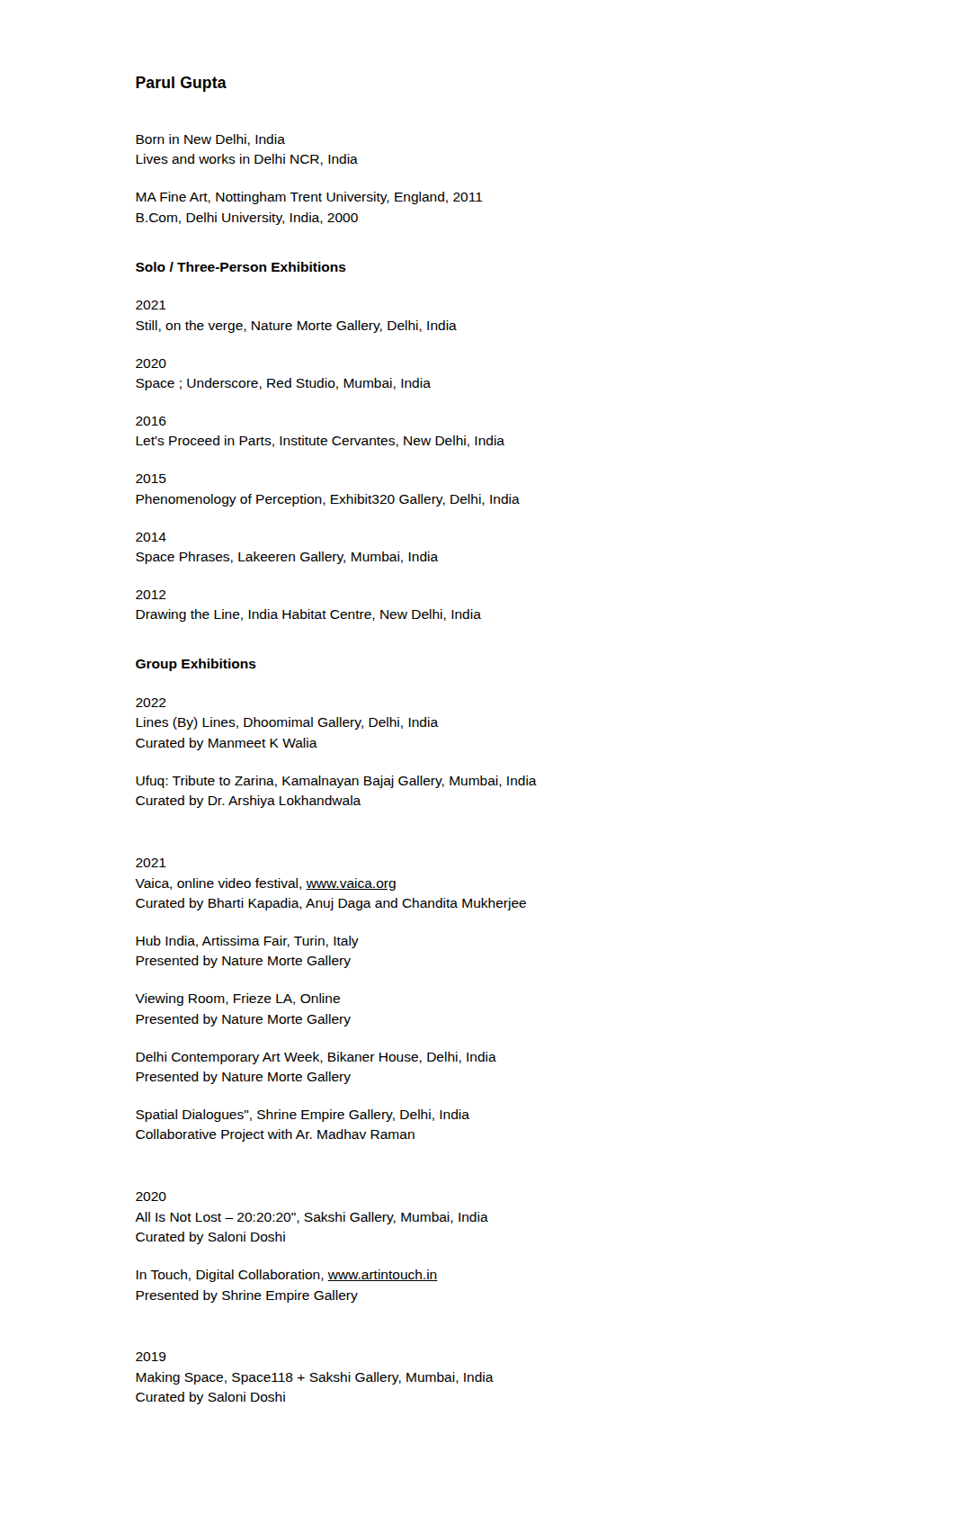Parul Gupta
Born in New Delhi, India
Lives and works in Delhi NCR, India
MA Fine Art, Nottingham Trent University, England, 2011
B.Com, Delhi University, India, 2000
Solo / Three-Person Exhibitions
2021
Still, on the verge, Nature Morte Gallery, Delhi, India
2020
Space ; Underscore, Red Studio, Mumbai, India
2016
Let's Proceed in Parts, Institute Cervantes, New Delhi, India
2015
Phenomenology of Perception, Exhibit320 Gallery, Delhi, India
2014
Space Phrases, Lakeeren Gallery, Mumbai, India
2012
Drawing the Line, India Habitat Centre, New Delhi, India
Group Exhibitions
2022
Lines (By) Lines, Dhoomimal Gallery, Delhi, India
Curated by Manmeet K Walia
Ufuq: Tribute to Zarina, Kamalnayan Bajaj Gallery, Mumbai, India
Curated by Dr. Arshiya Lokhandwala
2021
Vaica, online video festival, www.vaica.org
Curated by Bharti Kapadia, Anuj Daga and Chandita Mukherjee
Hub India, Artissima Fair, Turin, Italy
Presented by Nature Morte Gallery
Viewing Room, Frieze LA, Online
Presented by Nature Morte Gallery
Delhi Contemporary Art Week, Bikaner House, Delhi, India
Presented by Nature Morte Gallery
Spatial Dialogues", Shrine Empire Gallery, Delhi, India
Collaborative Project with Ar. Madhav Raman
2020
All Is Not Lost – 20:20:20", Sakshi Gallery, Mumbai, India
Curated by Saloni Doshi
In Touch, Digital Collaboration, www.artintouch.in
Presented by Shrine Empire Gallery
2019
Making Space, Space118 + Sakshi Gallery, Mumbai, India
Curated by Saloni Doshi